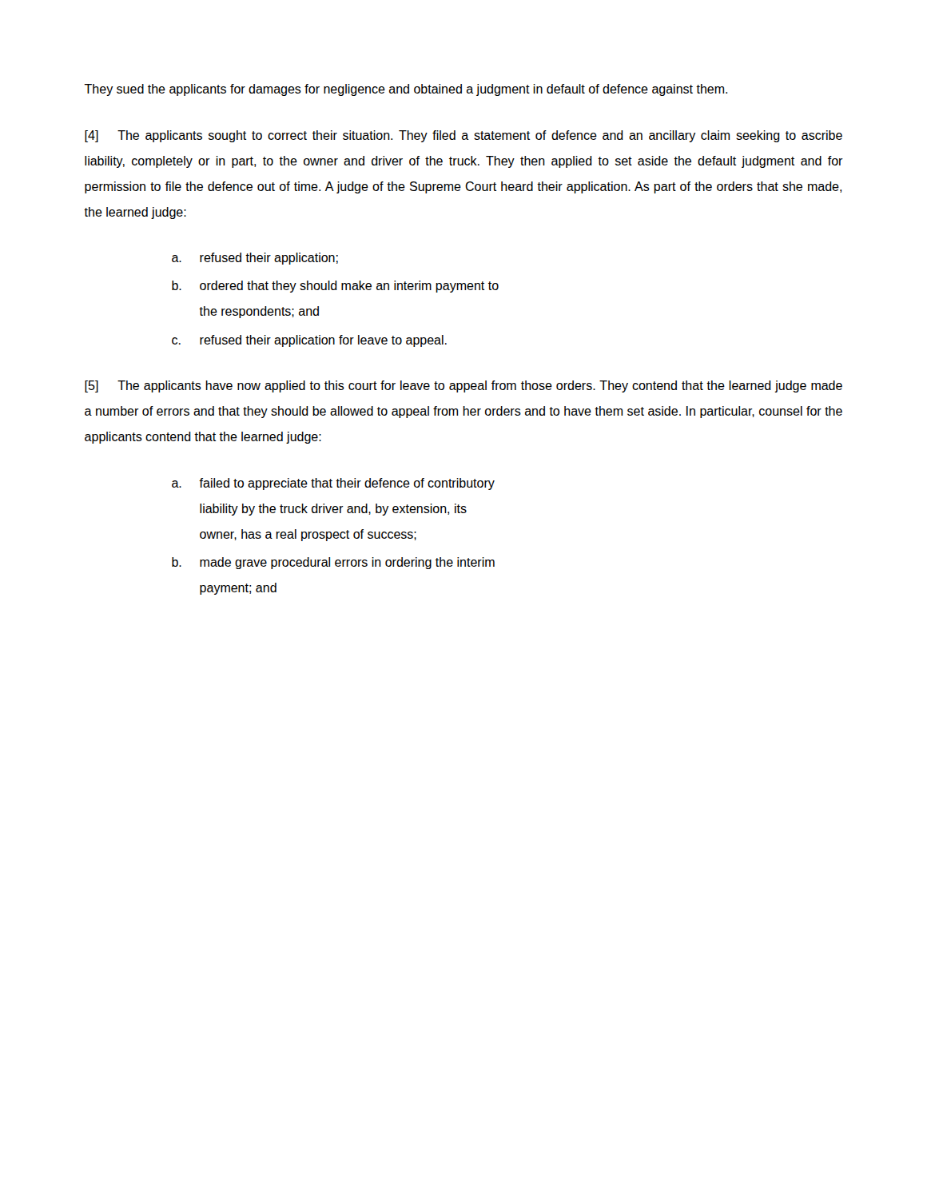They sued the applicants for damages for negligence and obtained a judgment in default of defence against them.
[4] The applicants sought to correct their situation. They filed a statement of defence and an ancillary claim seeking to ascribe liability, completely or in part, to the owner and driver of the truck. They then applied to set aside the default judgment and for permission to file the defence out of time. A judge of the Supreme Court heard their application. As part of the orders that she made, the learned judge:
a. refused their application;
b. ordered that they should make an interim payment to the respondents; and
c. refused their application for leave to appeal.
[5] The applicants have now applied to this court for leave to appeal from those orders. They contend that the learned judge made a number of errors and that they should be allowed to appeal from her orders and to have them set aside. In particular, counsel for the applicants contend that the learned judge:
a. failed to appreciate that their defence of contributory liability by the truck driver and, by extension, its owner, has a real prospect of success;
b. made grave procedural errors in ordering the interim payment; and